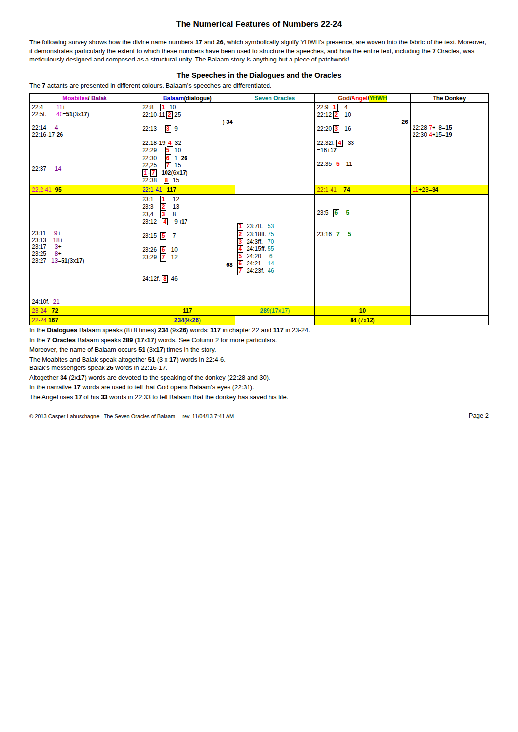The Numerical Features of Numbers 22-24
The following survey shows how the divine name numbers 17 and 26, which symbolically signify YHWH’s presence, are woven into the fabric of the text. Moreover, it demonstrates particularly the extent to which these numbers have been used to structure the speeches, and how the entire text, including the 7 Oracles, was meticulously designed and composed as a structural unity. The Balaam story is anything but a piece of patchwork!
The Speeches in the Dialogues and the Oracles
The 7 actants are presented in different colours. Balaam’s speeches are differentiated.
| Moabites / Balak | Balaam (dialogue) | Seven Oracles | God / Angel / YHWH | The Donkey |
| --- | --- | --- | --- | --- |
| 22:4 11 + 22:5f. 40 = 51 (3x 17 ) 22:14 4 22:16-17 26 22:37 14 | 22:8 1 10 22:10-11 2 25 } 34 22:13 3 9 22:18-19 4 32 22:29 5 10 22:30 6 1 26 22,25 7 15 1 - 7 102 (6x 17 ) 22:38 8 15 | | 22:9 1 4 22:12 2 10 26 22:20 3 16 22:32f. 4 33 =16+ 17 22:35 5 11 | 22:28 7 + 8= 15 22:30 4 +15= 19 |
| 22,2-41 95 | 22:1-41 117 | | 22:1-41 74 | 11 +23= 34 |
| 23:11 9 + 23:13 18 + 23:17 3 + 23:25 8 + 23:27 13 = 51 (3x 17 ) 24:10f. 21 | 23:1 1 12 23:3 2 13 23,4 3 8 23:12 4 9 } 17 23:15 5 7 23:26 6 10 23:29 7 12 68 24:12f. 8 46 | 1 23:7ff. 53 2 23:18ff. 75 3 24:3ff. 70 4 24:15ff. 55 5 24:20 6 6 24:21 14 7 24:23f. 46 | 23:5 6 5 23:16 7 5 | |
| 23-24 72 | 117 | 289 (17x17) | 10 | |
| 22-24 167 | 234 (9x 26 ) | | 84 (7x 12 ) | |
In the Dialogues Balaam speaks (8+8 times) 234 (9x26) words: 117 in chapter 22 and 117 in 23-24.
In the 7 Oracles Balaam speaks 289 (17x17) words. See Column 2 for more particulars.
Moreover, the name of Balaam occurs 51 (3x17) times in the story.
The Moabites and Balak speak altogether 51 (3 x 17) words in 22:4-6.
Balak’s messengers speak 26 words in 22:16-17.
Altogether 34 (2x17) words are devoted to the speaking of the donkey (22:28 and 30).
In the narrative 17 words are used to tell that God opens Balaam's eyes (22:31).
The Angel uses 17 of his 33 words in 22:33 to tell Balaam that the donkey has saved his life.
© 2013 Casper Labuschagne The Seven Oracles of Balaam— rev. 11/04/13 7:41 AM
Page 2